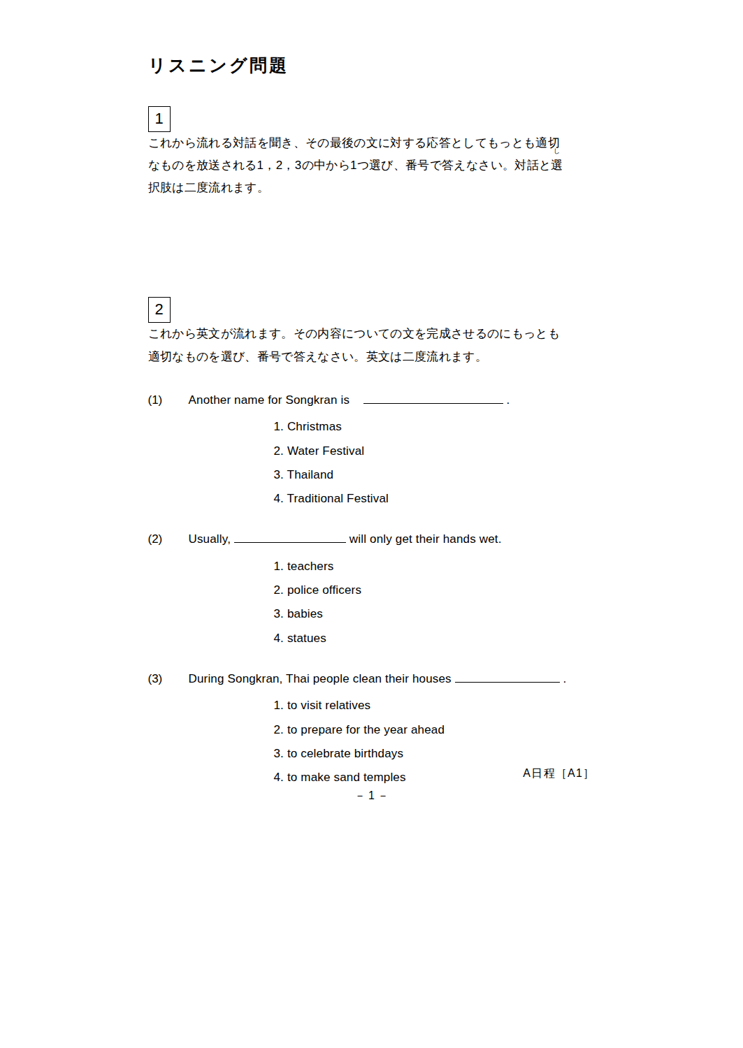リスニング問題
1
これから流れる対話を聞き、その最後の文に対する応答としてもっとも適切なものを放送される1，2，3の中から1つ選び、番号で答えなさい。対話とし選択肢は二度流れます。
2
これから英文が流れます。その内容についての文を完成させるのにもっとも適切なものを選び、番号で答えなさい。英文は二度流れます。
(1) Another name for Songkran is .
1. Christmas
2. Water Festival
3. Thailand
4. Traditional Festival
(2) Usually, will only get their hands wet.
1. teachers
2. police officers
3. babies
4. statues
(3) During Songkran, Thai people clean their houses .
1. to visit relatives
2. to prepare for the year ahead
3. to celebrate birthdays
4. to make sand temples
A日程［A1］
－ 1 －